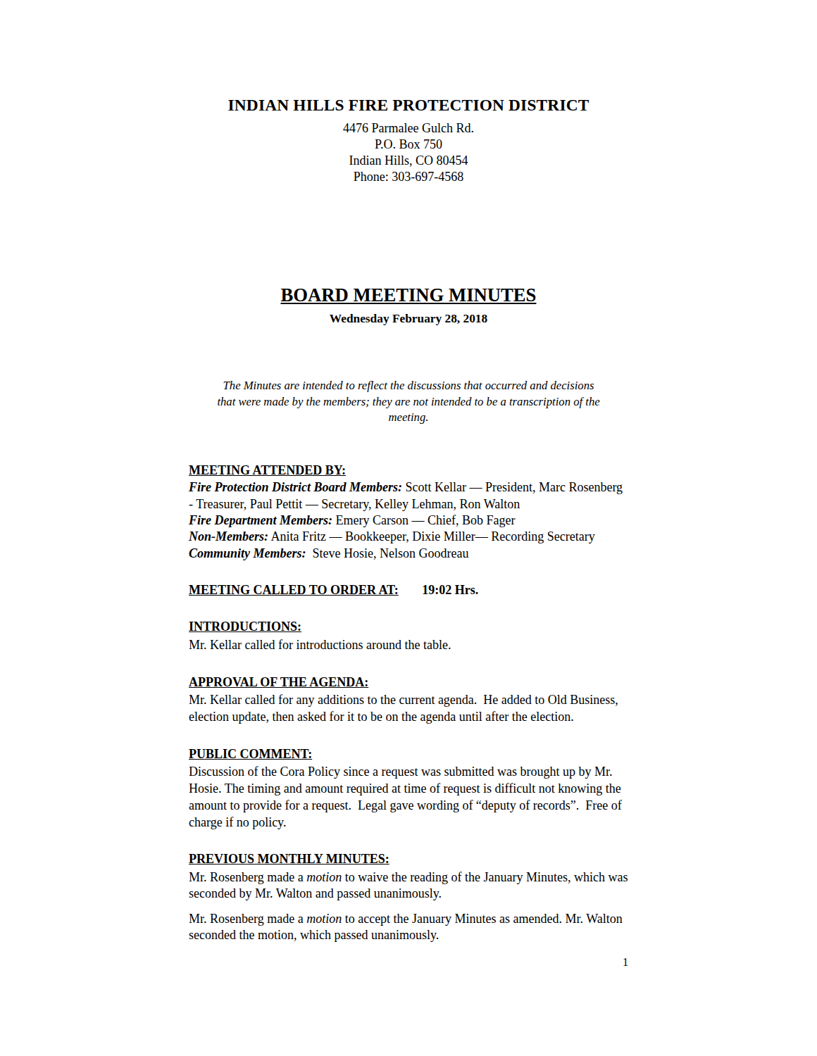INDIAN HILLS FIRE PROTECTION DISTRICT
4476 Parmalee Gulch Rd.
P.O. Box 750
Indian Hills, CO 80454
Phone: 303-697-4568
BOARD MEETING MINUTES
Wednesday February 28, 2018
The Minutes are intended to reflect the discussions that occurred and decisions that were made by the members; they are not intended to be a transcription of the meeting.
MEETING ATTENDED BY:
Fire Protection District Board Members: Scott Kellar — President, Marc Rosenberg - Treasurer, Paul Pettit — Secretary, Kelley Lehman, Ron Walton
Fire Department Members: Emery Carson — Chief, Bob Fager
Non-Members: Anita Fritz — Bookkeeper, Dixie Miller— Recording Secretary
Community Members: Steve Hosie, Nelson Goodreau
MEETING CALLED TO ORDER AT: 19:02 Hrs.
INTRODUCTIONS:
Mr. Kellar called for introductions around the table.
APPROVAL OF THE AGENDA:
Mr. Kellar called for any additions to the current agenda. He added to Old Business, election update, then asked for it to be on the agenda until after the election.
PUBLIC COMMENT:
Discussion of the Cora Policy since a request was submitted was brought up by Mr. Hosie. The timing and amount required at time of request is difficult not knowing the amount to provide for a request. Legal gave wording of “deputy of records”. Free of charge if no policy.
PREVIOUS MONTHLY MINUTES:
Mr. Rosenberg made a motion to waive the reading of the January Minutes, which was seconded by Mr. Walton and passed unanimously.
Mr. Rosenberg made a motion to accept the January Minutes as amended. Mr. Walton seconded the motion, which passed unanimously.
1